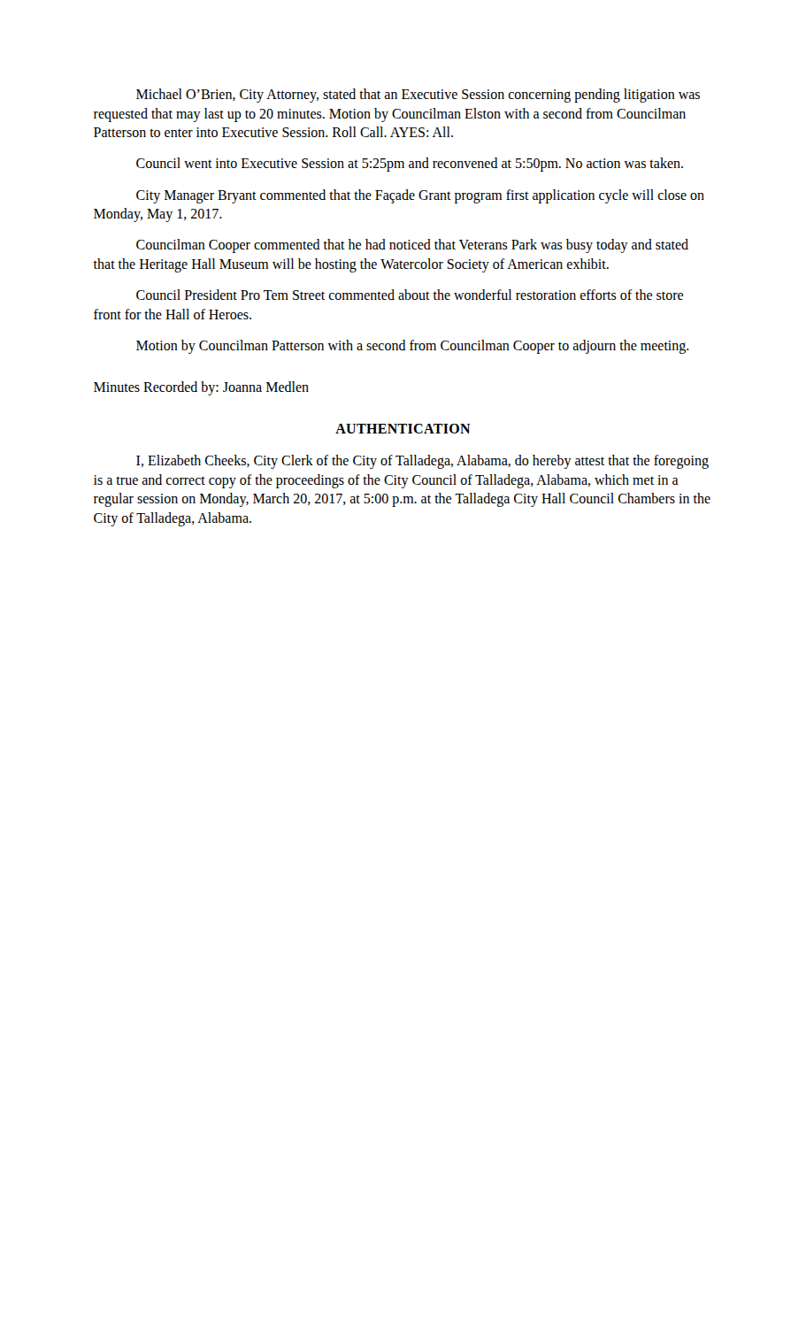Michael O’Brien, City Attorney, stated that an Executive Session concerning pending litigation was requested that may last up to 20 minutes. Motion by Councilman Elston with a second from Councilman Patterson to enter into Executive Session. Roll Call. AYES: All.
Council went into Executive Session at 5:25pm and reconvened at 5:50pm. No action was taken.
City Manager Bryant commented that the Façade Grant program first application cycle will close on Monday, May 1, 2017.
Councilman Cooper commented that he had noticed that Veterans Park was busy today and stated that the Heritage Hall Museum will be hosting the Watercolor Society of American exhibit.
Council President Pro Tem Street commented about the wonderful restoration efforts of the store front for the Hall of Heroes.
Motion by Councilman Patterson with a second from Councilman Cooper to adjourn the meeting.
Minutes Recorded by: Joanna Medlen
AUTHENTICATION
I, Elizabeth Cheeks, City Clerk of the City of Talladega, Alabama, do hereby attest that the foregoing is a true and correct copy of the proceedings of the City Council of Talladega, Alabama, which met in a regular session on Monday, March 20, 2017, at 5:00 p.m. at the Talladega City Hall Council Chambers in the City of Talladega, Alabama.